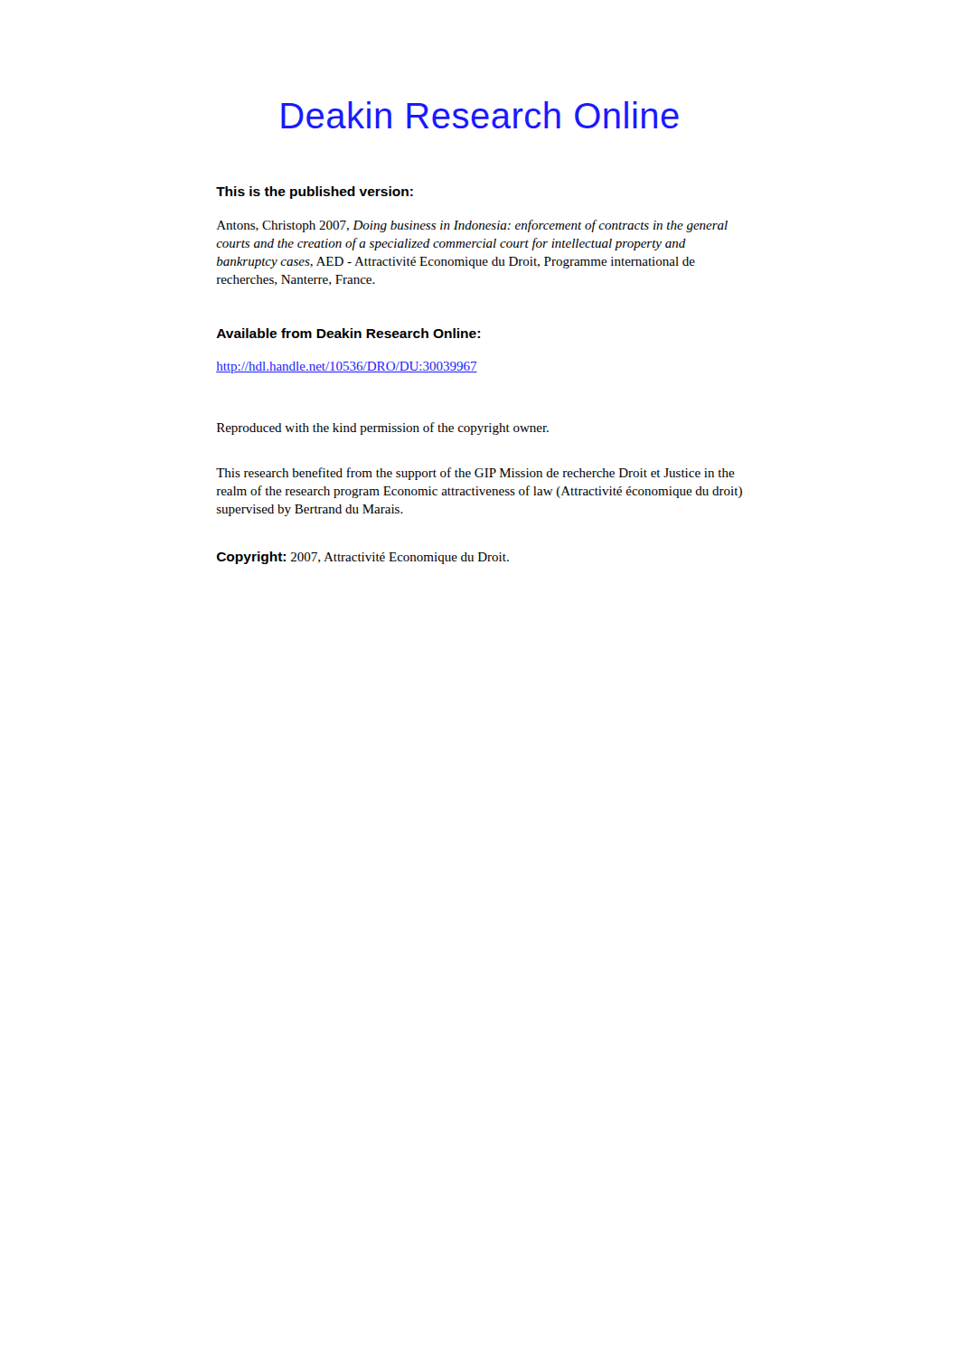Deakin Research Online
This is the published version:
Antons, Christoph 2007, Doing business in Indonesia: enforcement of contracts in the general courts and the creation of a specialized commercial court for intellectual property and bankruptcy cases, AED - Attractivité Economique du Droit, Programme international de recherches, Nanterre, France.
Available from Deakin Research Online:
http://hdl.handle.net/10536/DRO/DU:30039967
Reproduced with the kind permission of the copyright owner.
This research benefited from the support of the GIP Mission de recherche Droit et Justice in the realm of the research program Economic attractiveness of law (Attractivité économique du droit) supervised by Bertrand du Marais.
Copyright: 2007, Attractivité Economique du Droit.